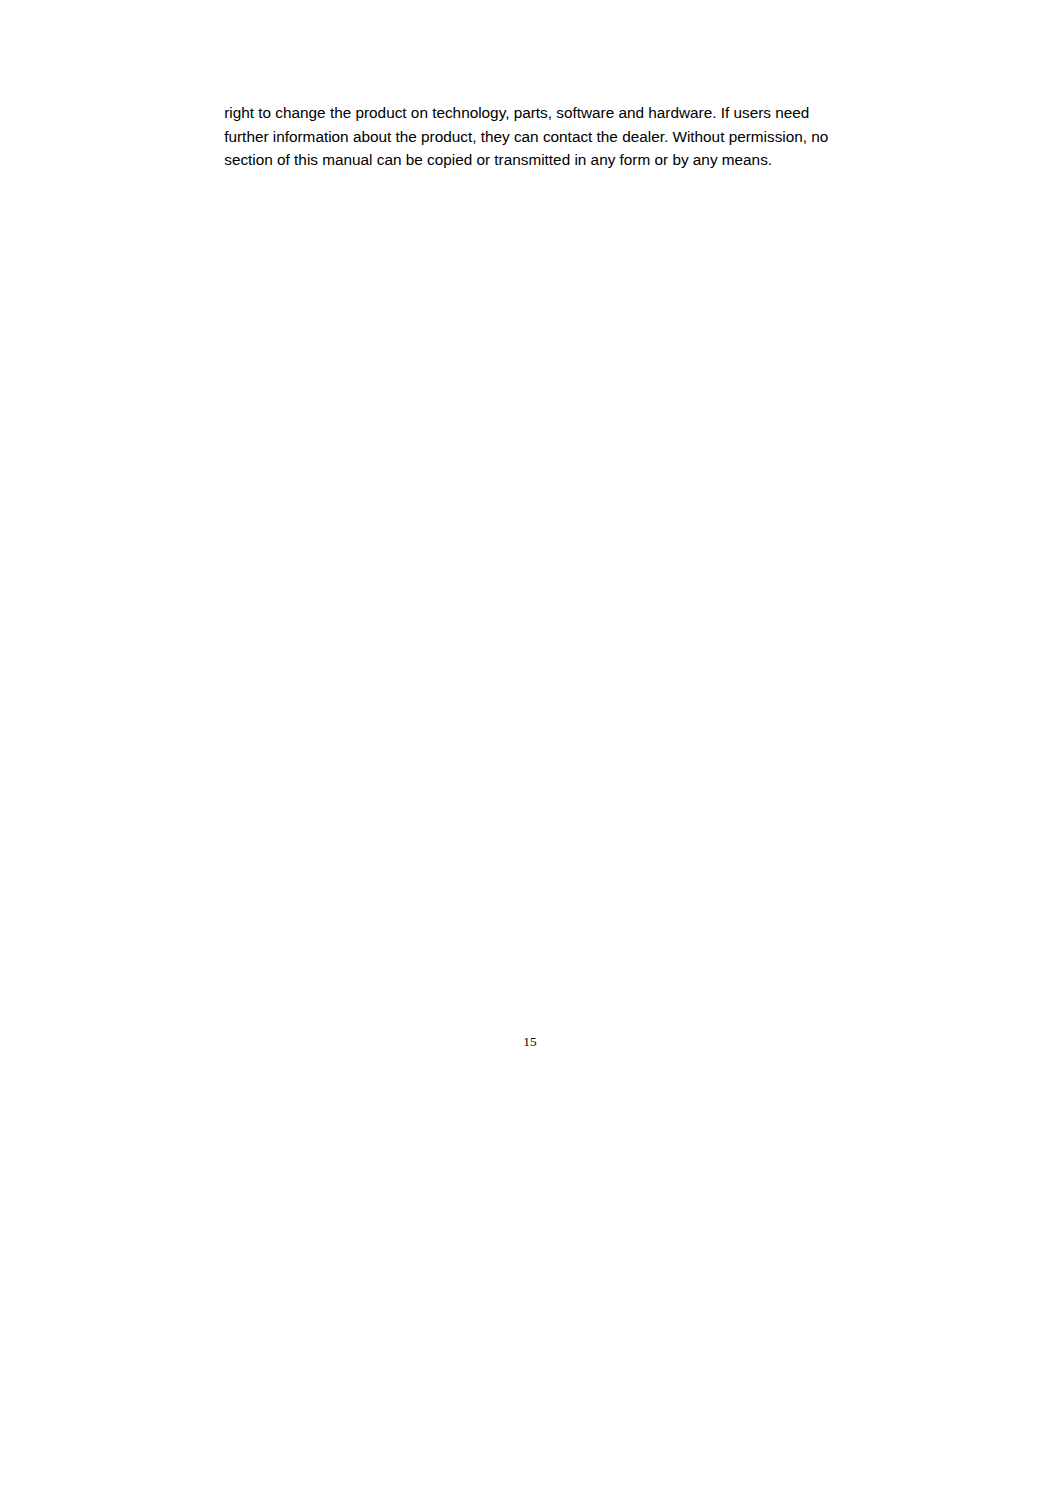right to change the product on technology, parts, software and hardware. If users need further information about the product, they can contact the dealer. Without permission, no section of this manual can be copied or transmitted in any form or by any means.
15